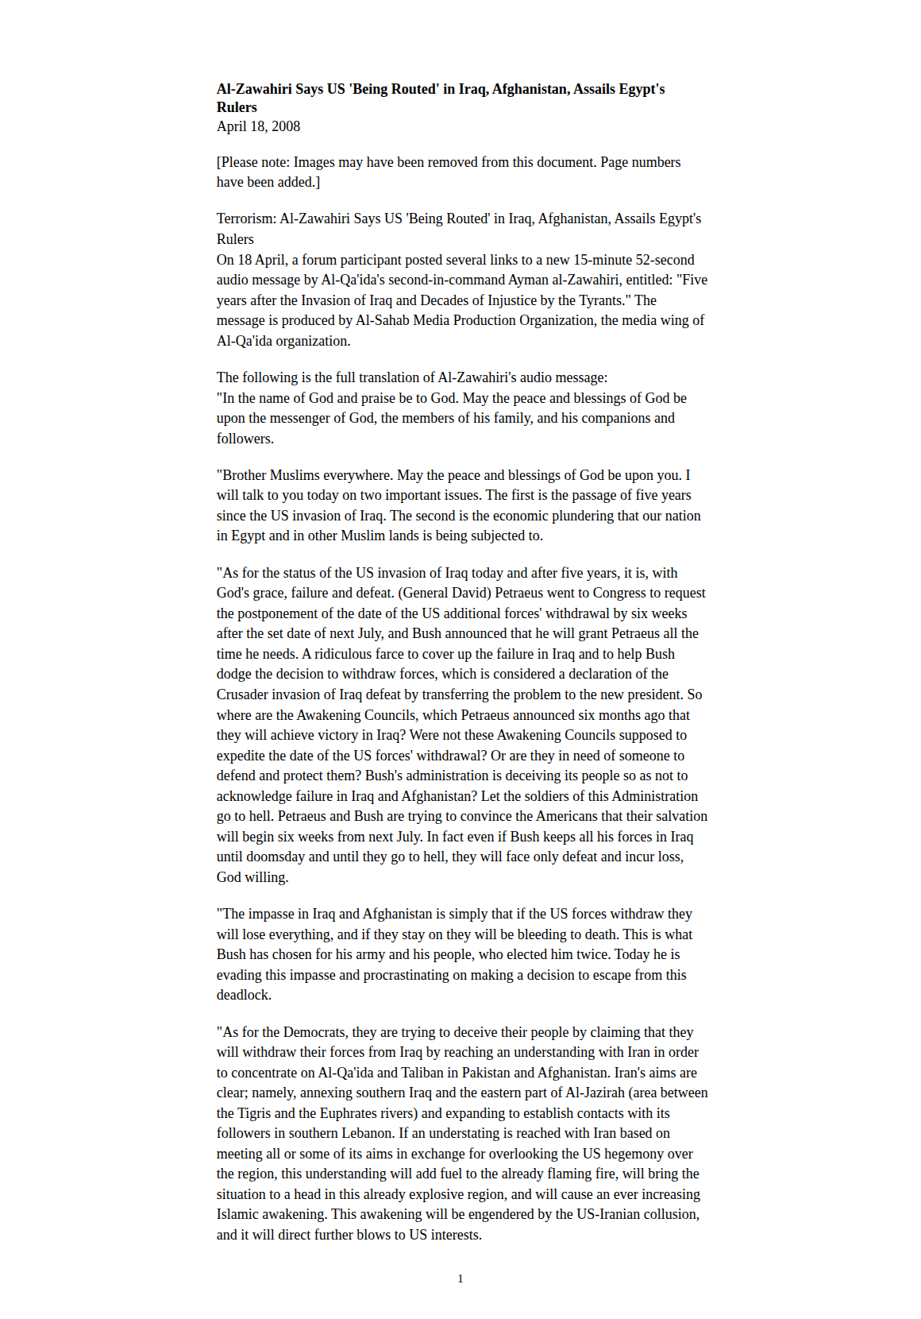Al-Zawahiri Says US 'Being Routed' in Iraq, Afghanistan, Assails Egypt's Rulers
April 18, 2008
[Please note: Images may have been removed from this document. Page numbers have been added.]
Terrorism: Al-Zawahiri Says US 'Being Routed' in Iraq, Afghanistan, Assails Egypt's Rulers
On 18 April, a forum participant posted several links to a new 15-minute 52-second audio message by Al-Qa'ida's second-in-command Ayman al-Zawahiri, entitled: "Five years after the Invasion of Iraq and Decades of Injustice by the Tyrants." The message is produced by Al-Sahab Media Production Organization, the media wing of Al-Qa'ida organization.
The following is the full translation of Al-Zawahiri's audio message:
"In the name of God and praise be to God. May the peace and blessings of God be upon the messenger of God, the members of his family, and his companions and followers.
"Brother Muslims everywhere. May the peace and blessings of God be upon you. I will talk to you today on two important issues. The first is the passage of five years since the US invasion of Iraq. The second is the economic plundering that our nation in Egypt and in other Muslim lands is being subjected to.
"As for the status of the US invasion of Iraq today and after five years, it is, with God's grace, failure and defeat. (General David) Petraeus went to Congress to request the postponement of the date of the US additional forces' withdrawal by six weeks after the set date of next July, and Bush announced that he will grant Petraeus all the time he needs. A ridiculous farce to cover up the failure in Iraq and to help Bush dodge the decision to withdraw forces, which is considered a declaration of the Crusader invasion of Iraq defeat by transferring the problem to the new president. So where are the Awakening Councils, which Petraeus announced six months ago that they will achieve victory in Iraq? Were not these Awakening Councils supposed to expedite the date of the US forces' withdrawal? Or are they in need of someone to defend and protect them? Bush's administration is deceiving its people so as not to acknowledge failure in Iraq and Afghanistan? Let the soldiers of this Administration go to hell. Petraeus and Bush are trying to convince the Americans that their salvation will begin six weeks from next July. In fact even if Bush keeps all his forces in Iraq until doomsday and until they go to hell, they will face only defeat and incur loss, God willing.
"The impasse in Iraq and Afghanistan is simply that if the US forces withdraw they will lose everything, and if they stay on they will be bleeding to death. This is what Bush has chosen for his army and his people, who elected him twice. Today he is evading this impasse and procrastinating on making a decision to escape from this deadlock.
"As for the Democrats, they are trying to deceive their people by claiming that they will withdraw their forces from Iraq by reaching an understanding with Iran in order to concentrate on Al-Qa'ida and Taliban in Pakistan and Afghanistan. Iran's aims are clear; namely, annexing southern Iraq and the eastern part of Al-Jazirah (area between the Tigris and the Euphrates rivers) and expanding to establish contacts with its followers in southern Lebanon. If an understating is reached with Iran based on meeting all or some of its aims in exchange for overlooking the US hegemony over the region, this understanding will add fuel to the already flaming fire, will bring the situation to a head in this already explosive region, and will cause an ever increasing Islamic awakening. This awakening will be engendered by the US-Iranian collusion, and it will direct further blows to US interests.
1